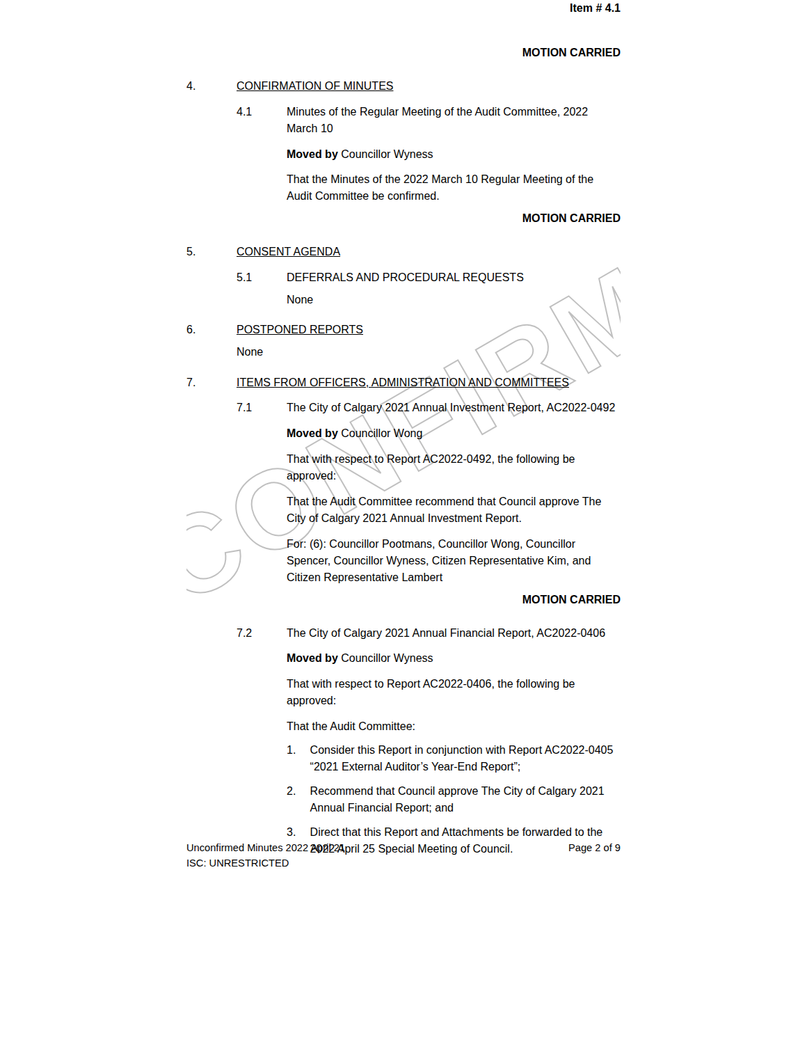UNCONFIRMED
Item # 4.1
MOTION CARRIED
4.
CONFIRMATION OF MINUTES
4.1
Minutes of the Regular Meeting of the Audit Committee, 2022 March 10
Moved by Councillor Wyness
That the Minutes of the 2022 March 10 Regular Meeting of the Audit Committee be confirmed.
MOTION CARRIED
5.
CONSENT AGENDA
5.1
DEFERRALS AND PROCEDURAL REQUESTS
None
6.
POSTPONED REPORTS
None
7.
ITEMS FROM OFFICERS, ADMINISTRATION AND COMMITTEES
7.1
The City of Calgary 2021 Annual Investment Report, AC2022-0492
Moved by Councillor Wong
That with respect to Report AC2022-0492, the following be approved:
That the Audit Committee recommend that Council approve The City of Calgary 2021 Annual Investment Report.
For: (6): Councillor Pootmans, Councillor Wong, Councillor Spencer, Councillor Wyness, Citizen Representative Kim, and Citizen Representative Lambert
MOTION CARRIED
7.2
The City of Calgary 2021 Annual Financial Report, AC2022-0406
Moved by Councillor Wyness
That with respect to Report AC2022-0406, the following be approved:
That the Audit Committee:
Consider this Report in conjunction with Report AC2022-0405 “2021 External Auditor’s Year-End Report”;
Recommend that Council approve The City of Calgary 2021 Annual Financial Report; and
Direct that this Report and Attachments be forwarded to the 2022 April 25 Special Meeting of Council.
Unconfirmed Minutes 2022 April 21
ISC: UNRESTRICTED
Page 2 of 9